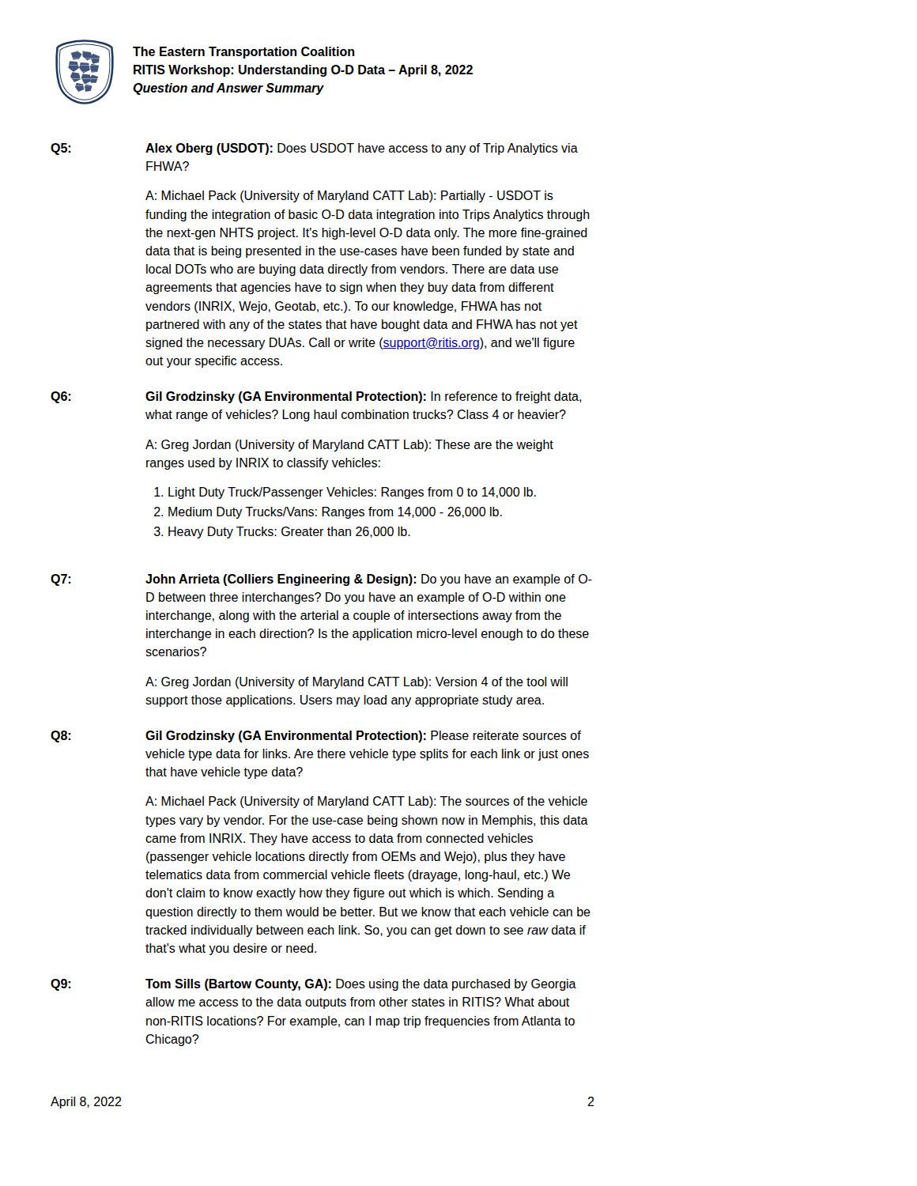The Eastern Transportation Coalition RITIS Workshop: Understanding O-D Data – April 8, 2022 Question and Answer Summary
Q5:
Alex Oberg (USDOT): Does USDOT have access to any of Trip Analytics via FHWA?
A: Michael Pack (University of Maryland CATT Lab): Partially - USDOT is funding the integration of basic O-D data integration into Trips Analytics through the next-gen NHTS project. It's high-level O-D data only. The more fine-grained data that is being presented in the use-cases have been funded by state and local DOTs who are buying data directly from vendors. There are data use agreements that agencies have to sign when they buy data from different vendors (INRIX, Wejo, Geotab, etc.). To our knowledge, FHWA has not partnered with any of the states that have bought data and FHWA has not yet signed the necessary DUAs. Call or write (support@ritis.org), and we'll figure out your specific access.
Q6:
Gil Grodzinsky (GA Environmental Protection): In reference to freight data, what range of vehicles? Long haul combination trucks? Class 4 or heavier?
A: Greg Jordan (University of Maryland CATT Lab): These are the weight ranges used by INRIX to classify vehicles:
Light Duty Truck/Passenger Vehicles: Ranges from 0 to 14,000 lb.
Medium Duty Trucks/Vans: Ranges from 14,000 - 26,000 lb.
Heavy Duty Trucks: Greater than 26,000 lb.
Q7:
John Arrieta (Colliers Engineering & Design): Do you have an example of O-D between three interchanges? Do you have an example of O-D within one interchange, along with the arterial a couple of intersections away from the interchange in each direction? Is the application micro-level enough to do these scenarios?
A: Greg Jordan (University of Maryland CATT Lab): Version 4 of the tool will support those applications. Users may load any appropriate study area.
Q8:
Gil Grodzinsky (GA Environmental Protection): Please reiterate sources of vehicle type data for links. Are there vehicle type splits for each link or just ones that have vehicle type data?
A: Michael Pack (University of Maryland CATT Lab): The sources of the vehicle types vary by vendor. For the use-case being shown now in Memphis, this data came from INRIX. They have access to data from connected vehicles (passenger vehicle locations directly from OEMs and Wejo), plus they have telematics data from commercial vehicle fleets (drayage, long-haul, etc.) We don't claim to know exactly how they figure out which is which. Sending a question directly to them would be better. But we know that each vehicle can be tracked individually between each link. So, you can get down to see raw data if that's what you desire or need.
Q9:
Tom Sills (Bartow County, GA): Does using the data purchased by Georgia allow me access to the data outputs from other states in RITIS? What about non-RITIS locations? For example, can I map trip frequencies from Atlanta to Chicago?
April 8, 2022 2